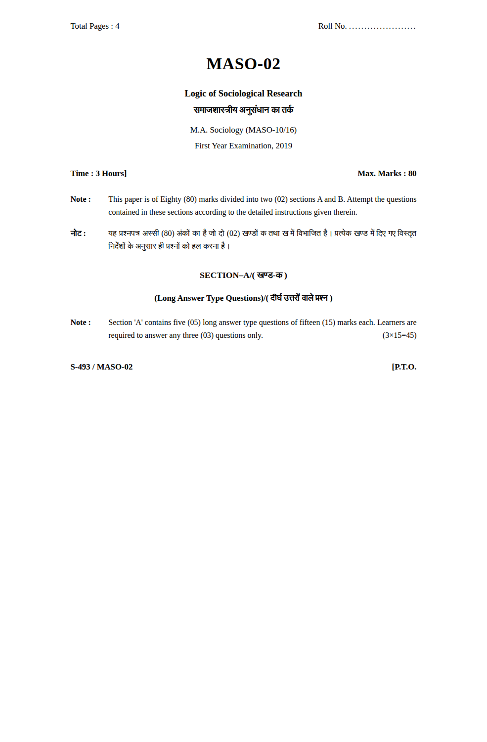Total Pages : 4 Roll No. ......................
MASO-02
Logic of Sociological Research
समाजशास्त्रीय अनुसंधान का तर्क
M.A. Sociology (MASO-10/16)
First Year Examination, 2019
Time : 3 Hours] Max. Marks : 80
Note : This paper is of Eighty (80) marks divided into two (02) sections A and B. Attempt the questions contained in these sections according to the detailed instructions given therein.
नोट : यह प्रश्नपत्र अस्सी (80) अंकों का है जो दो (02) खण्डों क तथा ख में विभाजित है। प्रत्येक खण्ड में दिए गए विस्तृत निर्देशों के अनुसार ही प्रश्नों को हल करना है।
SECTION–A/( खण्ड-क )
(Long Answer Type Questions)/( दीर्घ उत्तरों वाले प्रश्न )
Note : Section 'A' contains five (05) long answer type questions of fifteen (15) marks each. Learners are required to answer any three (03) questions only. (3×15=45)
S-493 / MASO-02 [P.T.O.